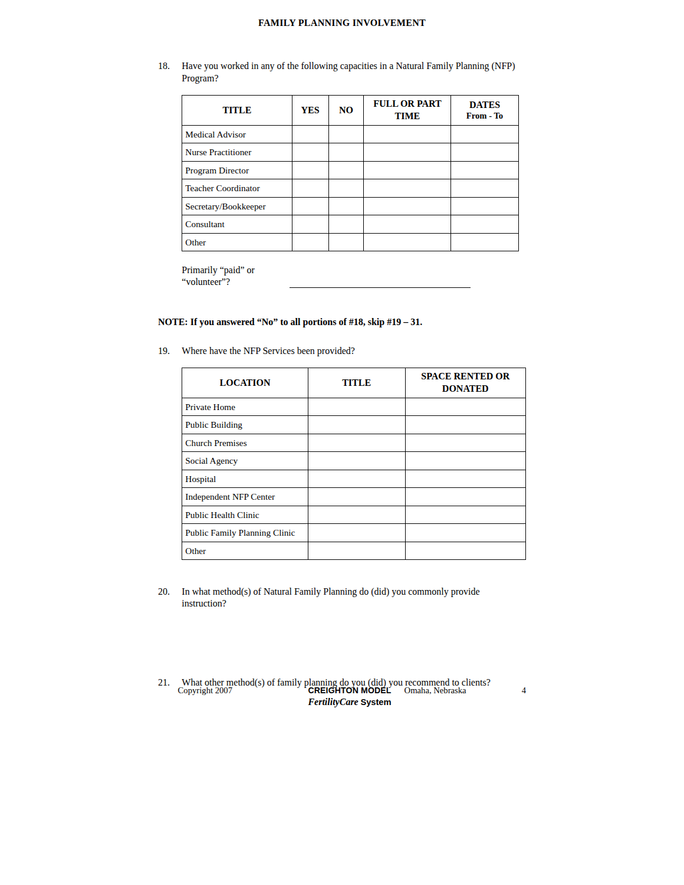FAMILY PLANNING INVOLVEMENT
18.
Have you worked in any of the following capacities in a Natural Family Planning (NFP) Program?
| TITLE | YES | NO | FULL OR PART TIME | DATES From - To |
| --- | --- | --- | --- | --- |
| Medical Advisor | | | | |
| Nurse Practitioner | | | | |
| Program Director | | | | |
| Teacher Coordinator | | | | |
| Secretary/Bookkeeper | | | | |
| Consultant | | | | |
| Other | | | | |
Primarily “paid” or
“volunteer”?
NOTE: If you answered “No” to all portions of #18, skip #19 – 31.
19.
Where have the NFP Services been provided?
| LOCATION | TITLE | SPACE RENTED OR DONATED |
| --- | --- | --- |
| Private Home | | |
| Public Building | | |
| Church Premises | | |
| Social Agency | | |
| Hospital | | |
| Independent NFP Center | | |
| Public Health Clinic | | |
| Public Family Planning Clinic | | |
| Other | | |
20.
In what method(s) of Natural Family Planning do (did) you commonly provide instruction?
21.
What other method(s) of family planning do you (did) you recommend to clients?
Copyright 2007
CREIGHTON MODEL FertilityCare System
Omaha, Nebraska
4